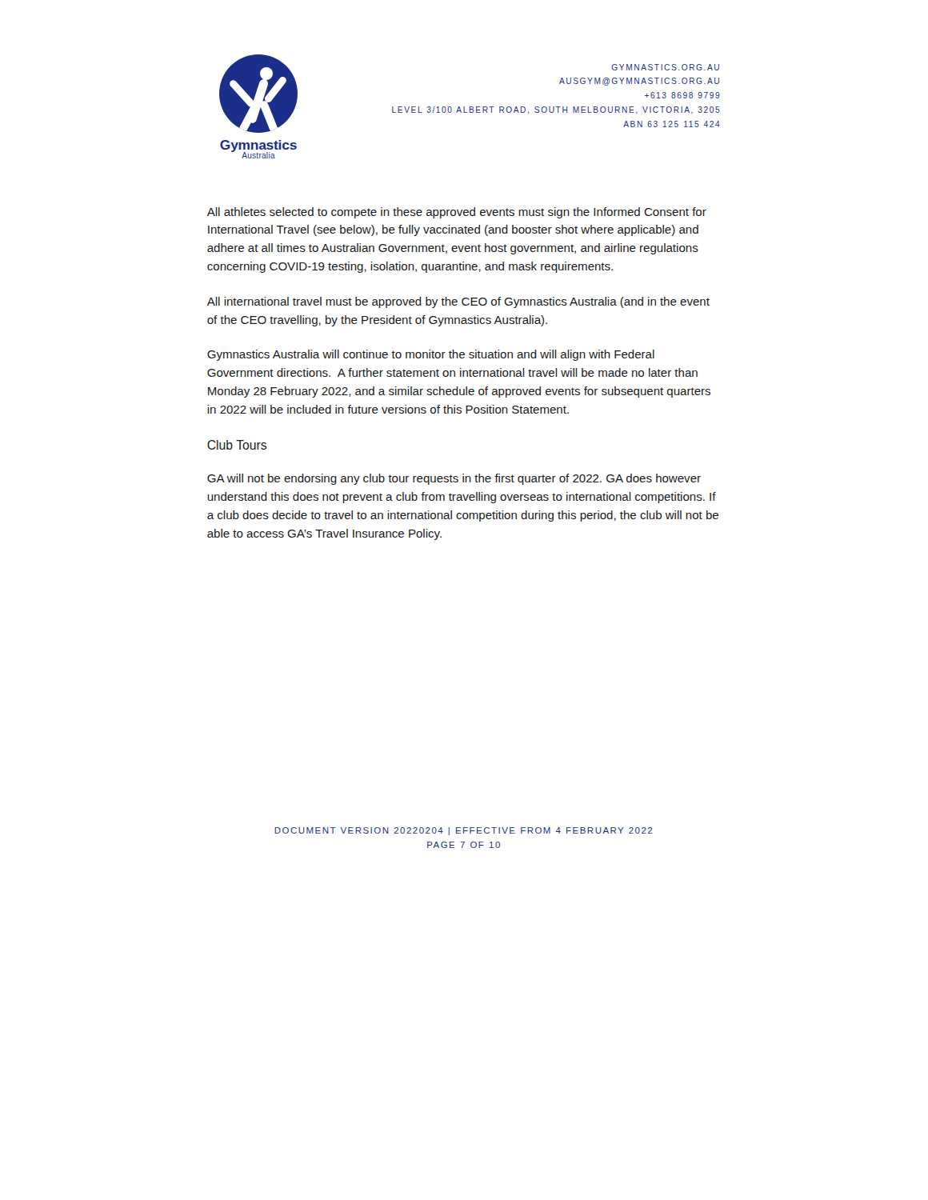Gymnastics
Australia
GYMNASTICS.ORG.AU
AUSGYM@GYMNASTICS.ORG.AU
+613 8698 9799
LEVEL 3/100 ALBERT ROAD, SOUTH MELBOURNE, VICTORIA, 3205
ABN 63 125 115 424
All athletes selected to compete in these approved events must sign the Informed Consent for International Travel (see below), be fully vaccinated (and booster shot where applicable) and adhere at all times to Australian Government, event host government, and airline regulations concerning COVID-19 testing, isolation, quarantine, and mask requirements.
All international travel must be approved by the CEO of Gymnastics Australia (and in the event of the CEO travelling, by the President of Gymnastics Australia).
Gymnastics Australia will continue to monitor the situation and will align with Federal Government directions. A further statement on international travel will be made no later than Monday 28 February 2022, and a similar schedule of approved events for subsequent quarters in 2022 will be included in future versions of this Position Statement.
Club Tours
GA will not be endorsing any club tour requests in the first quarter of 2022. GA does however understand this does not prevent a club from travelling overseas to international competitions. If a club does decide to travel to an international competition during this period, the club will not be able to access GA’s Travel Insurance Policy.
DOCUMENT VERSION 20220204 | EFFECTIVE FROM 4 FEBRUARY 2022
PAGE 7 OF 10